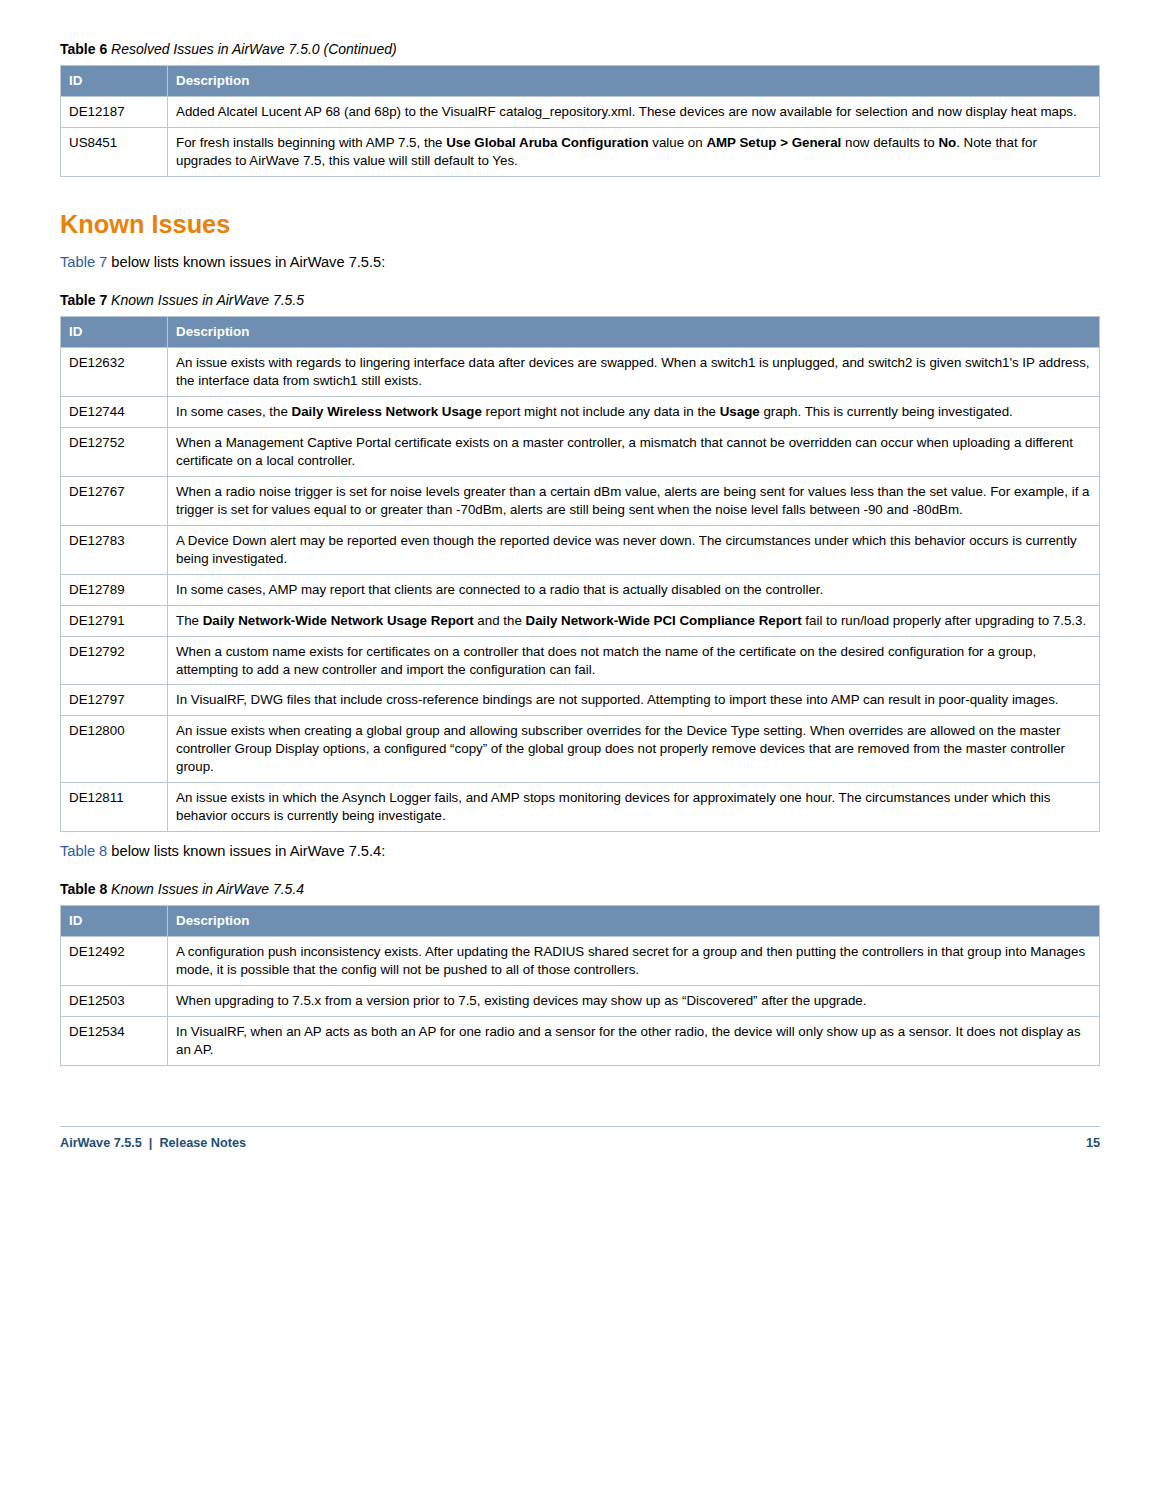Table 6 Resolved Issues in AirWave 7.5.0 (Continued)
| ID | Description |
| --- | --- |
| DE12187 | Added Alcatel Lucent AP 68 (and 68p) to the VisualRF catalog_repository.xml. These devices are now available for selection and now display heat maps. |
| US8451 | For fresh installs beginning with AMP 7.5, the Use Global Aruba Configuration value on AMP Setup > General now defaults to No . Note that for upgrades to AirWave 7.5, this value will still default to Yes. |
Known Issues
Table 7 below lists known issues in AirWave 7.5.5:
Table 7 Known Issues in AirWave 7.5.5
| ID | Description |
| --- | --- |
| DE12632 | An issue exists with regards to lingering interface data after devices are swapped. When a switch1 is unplugged, and switch2 is given switch1's IP address, the interface data from swtich1 still exists. |
| DE12744 | In some cases, the Daily Wireless Network Usage report might not include any data in the Usage graph. This is currently being investigated. |
| DE12752 | When a Management Captive Portal certificate exists on a master controller, a mismatch that cannot be overridden can occur when uploading a different certificate on a local controller. |
| DE12767 | When a radio noise trigger is set for noise levels greater than a certain dBm value, alerts are being sent for values less than the set value. For example, if a trigger is set for values equal to or greater than -70dBm, alerts are still being sent when the noise level falls between -90 and -80dBm. |
| DE12783 | A Device Down alert may be reported even though the reported device was never down. The circumstances under which this behavior occurs is currently being investigated. |
| DE12789 | In some cases, AMP may report that clients are connected to a radio that is actually disabled on the controller. |
| DE12791 | The Daily Network-Wide Network Usage Report and the Daily Network-Wide PCI Compliance Report fail to run/load properly after upgrading to 7.5.3. |
| DE12792 | When a custom name exists for certificates on a controller that does not match the name of the certificate on the desired configuration for a group, attempting to add a new controller and import the configuration can fail. |
| DE12797 | In VisualRF, DWG files that include cross-reference bindings are not supported. Attempting to import these into AMP can result in poor-quality images. |
| DE12800 | An issue exists when creating a global group and allowing subscriber overrides for the Device Type setting. When overrides are allowed on the master controller Group Display options, a configured “copy” of the global group does not properly remove devices that are removed from the master controller group. |
| DE12811 | An issue exists in which the Asynch Logger fails, and AMP stops monitoring devices for approximately one hour. The circumstances under which this behavior occurs is currently being investigate. |
Table 8 below lists known issues in AirWave 7.5.4:
Table 8 Known Issues in AirWave 7.5.4
| ID | Description |
| --- | --- |
| DE12492 | A configuration push inconsistency exists. After updating the RADIUS shared secret for a group and then putting the controllers in that group into Manages mode, it is possible that the config will not be pushed to all of those controllers. |
| DE12503 | When upgrading to 7.5.x from a version prior to 7.5, existing devices may show up as “Discovered” after the upgrade. |
| DE12534 | In VisualRF, when an AP acts as both an AP for one radio and a sensor for the other radio, the device will only show up as a sensor. It does not display as an AP. |
AirWave 7.5.5 | Release Notes 15